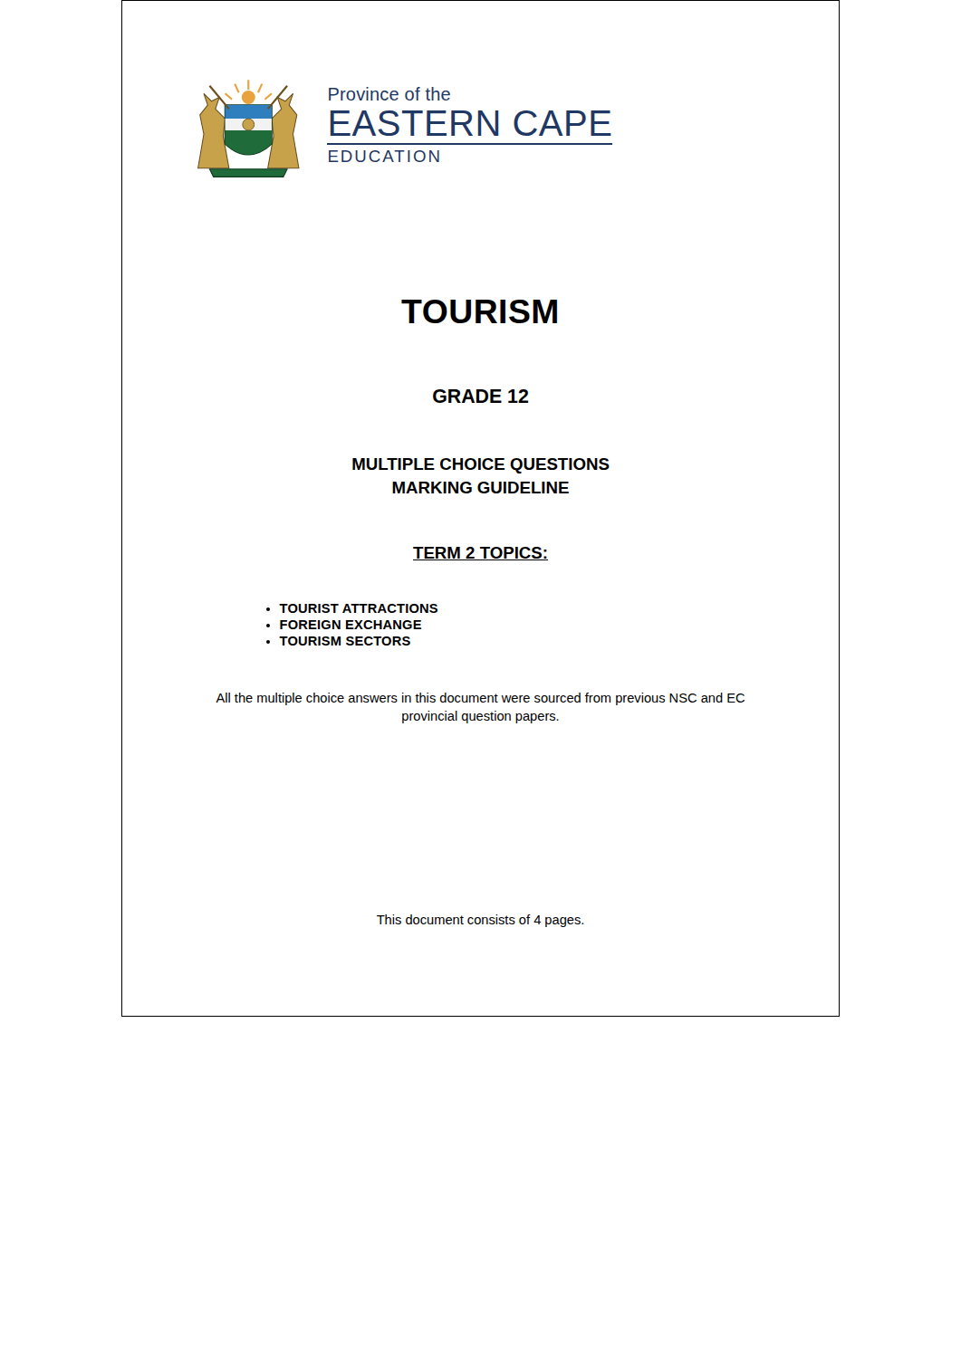Province of the
EASTERN CAPE
EDUCATION
TOURISM
GRADE 12
MULTIPLE CHOICE QUESTIONS
MARKING GUIDELINE
TERM 2 TOPICS:
TOURIST ATTRACTIONS
FOREIGN EXCHANGE
TOURISM SECTORS
All the multiple choice answers in this document were sourced from previous NSC and EC provincial question papers.
This document consists of 4 pages.